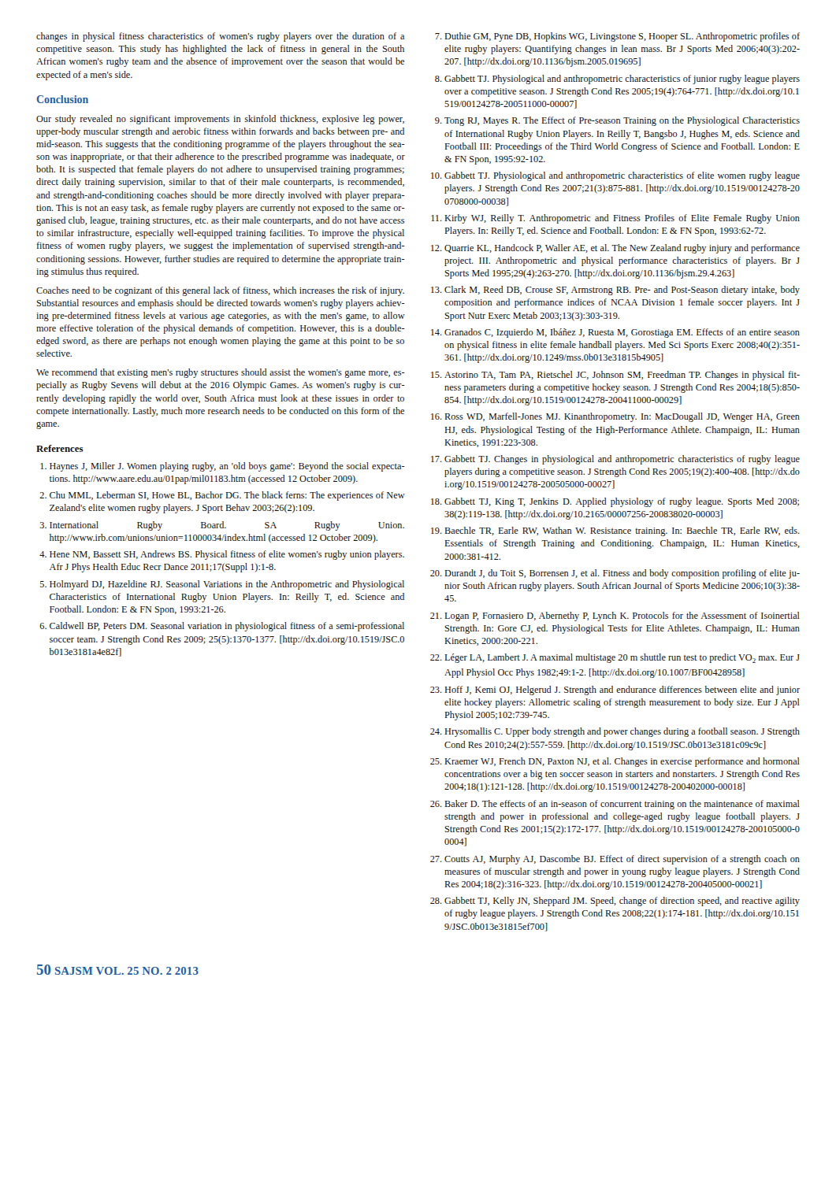changes in physical fitness characteristics of women's rugby players over the duration of a competitive season. This study has highlighted the lack of fitness in general in the South African women's rugby team and the absence of improvement over the season that would be expected of a men's side.
Conclusion
Our study revealed no significant improvements in skinfold thickness, explosive leg power, upper-body muscular strength and aerobic fitness within forwards and backs between pre- and mid-season. This suggests that the conditioning programme of the players throughout the season was inappropriate, or that their adherence to the prescribed programme was inadequate, or both. It is suspected that female players do not adhere to unsupervised training programmes; direct daily training supervision, similar to that of their male counterparts, is recommended, and strength-and-conditioning coaches should be more directly involved with player preparation. This is not an easy task, as female rugby players are currently not exposed to the same organised club, league, training structures, etc. as their male counterparts, and do not have access to similar infrastructure, especially well-equipped training facilities. To improve the physical fitness of women rugby players, we suggest the implementation of supervised strength-and-conditioning sessions. However, further studies are required to determine the appropriate training stimulus thus required.
Coaches need to be cognizant of this general lack of fitness, which increases the risk of injury. Substantial resources and emphasis should be directed towards women's rugby players achieving pre-determined fitness levels at various age categories, as with the men's game, to allow more effective toleration of the physical demands of competition. However, this is a double-edged sword, as there are perhaps not enough women playing the game at this point to be so selective.
We recommend that existing men's rugby structures should assist the women's game more, especially as Rugby Sevens will debut at the 2016 Olympic Games. As women's rugby is currently developing rapidly the world over, South Africa must look at these issues in order to compete internationally. Lastly, much more research needs to be conducted on this form of the game.
References
Haynes J, Miller J. Women playing rugby, an 'old boys game': Beyond the social expectations. http://www.aare.edu.au/01pap/mil01183.htm (accessed 12 October 2009).
Chu MML, Leberman SI, Howe BL, Bachor DG. The black ferns: The experiences of New Zealand's elite women rugby players. J Sport Behav 2003;26(2):109.
International Rugby Board. SA Rugby Union. http://www.irb.com/unions/union=11000034/index.html (accessed 12 October 2009).
Hene NM, Bassett SH, Andrews BS. Physical fitness of elite women's rugby union players. Afr J Phys Health Educ Recr Dance 2011;17(Suppl 1):1-8.
Holmyard DJ, Hazeldine RJ. Seasonal Variations in the Anthropometric and Physiological Characteristics of International Rugby Union Players. In: Reilly T, ed. Science and Football. London: E & FN Spon, 1993:21-26.
Caldwell BP, Peters DM. Seasonal variation in physiological fitness of a semi-professional soccer team. J Strength Cond Res 2009; 25(5):1370-1377. [http://dx.doi.org/10.1519/JSC.0b013e3181a4e82f]
Duthie GM, Pyne DB, Hopkins WG, Livingstone S, Hooper SL. Anthropometric profiles of elite rugby players: Quantifying changes in lean mass. Br J Sports Med 2006;40(3):202-207. [http://dx.doi.org/10.1136/bjsm.2005.019695]
Gabbett TJ. Physiological and anthropometric characteristics of junior rugby league players over a competitive season. J Strength Cond Res 2005;19(4):764-771. [http://dx.doi.org/10.1519/00124278-200511000-00007]
Tong RJ, Mayes R. The Effect of Pre-season Training on the Physiological Characteristics of International Rugby Union Players. In Reilly T, Bangsbo J, Hughes M, eds. Science and Football III: Proceedings of the Third World Congress of Science and Football. London: E & FN Spon, 1995:92-102.
Gabbett TJ. Physiological and anthropometric characteristics of elite women rugby league players. J Strength Cond Res 2007;21(3):875-881. [http://dx.doi.org/10.1519/00124278-200708000-00038]
Kirby WJ, Reilly T. Anthropometric and Fitness Profiles of Elite Female Rugby Union Players. In: Reilly T, ed. Science and Football. London: E & FN Spon, 1993:62-72.
Quarrie KL, Handcock P, Waller AE, et al. The New Zealand rugby injury and performance project. III. Anthropometric and physical performance characteristics of players. Br J Sports Med 1995;29(4):263-270. [http://dx.doi.org/10.1136/bjsm.29.4.263]
Clark M, Reed DB, Crouse SF, Armstrong RB. Pre- and Post-Season dietary intake, body composition and performance indices of NCAA Division 1 female soccer players. Int J Sport Nutr Exerc Metab 2003;13(3):303-319.
Granados C, Izquierdo M, Ibáñez J, Ruesta M, Gorostiaga EM. Effects of an entire season on physical fitness in elite female handball players. Med Sci Sports Exerc 2008;40(2):351-361. [http://dx.doi.org/10.1249/mss.0b013e31815b4905]
Astorino TA, Tam PA, Rietschel JC, Johnson SM, Freedman TP. Changes in physical fitness parameters during a competitive hockey season. J Strength Cond Res 2004;18(5):850-854. [http://dx.doi.org/10.1519/00124278-200411000-00029]
Ross WD, Marfell-Jones MJ. Kinanthropometry. In: MacDougall JD, Wenger HA, Green HJ, eds. Physiological Testing of the High-Performance Athlete. Champaign, IL: Human Kinetics, 1991:223-308.
Gabbett TJ. Changes in physiological and anthropometric characteristics of rugby league players during a competitive season. J Strength Cond Res 2005;19(2):400-408. [http://dx.doi.org/10.1519/00124278-200505000-00027]
Gabbett TJ, King T, Jenkins D. Applied physiology of rugby league. Sports Med 2008; 38(2):119-138. [http://dx.doi.org/10.2165/00007256-200838020-00003]
Baechle TR, Earle RW, Wathan W. Resistance training. In: Baechle TR, Earle RW, eds. Essentials of Strength Training and Conditioning. Champaign, IL: Human Kinetics, 2000:381-412.
Durandt J, du Toit S, Borrensen J, et al. Fitness and body composition profiling of elite junior South African rugby players. South African Journal of Sports Medicine 2006;10(3):38-45.
Logan P, Fornasiero D, Abernethy P, Lynch K. Protocols for the Assessment of Isoinertial Strength. In: Gore CJ, ed. Physiological Tests for Elite Athletes. Champaign, IL: Human Kinetics, 2000:200-221.
Léger LA, Lambert J. A maximal multistage 20 m shuttle run test to predict VO2 max. Eur J Appl Physiol Occ Phys 1982;49:1-2. [http://dx.doi.org/10.1007/BF00428958]
Hoff J, Kemi OJ, Helgerud J. Strength and endurance differences between elite and junior elite hockey players: Allometric scaling of strength measurement to body size. Eur J Appl Physiol 2005;102:739-745.
Hrysomallis C. Upper body strength and power changes during a football season. J Strength Cond Res 2010;24(2):557-559. [http://dx.doi.org/10.1519/JSC.0b013e3181c09c9c]
Kraemer WJ, French DN, Paxton NJ, et al. Changes in exercise performance and hormonal concentrations over a big ten soccer season in starters and nonstarters. J Strength Cond Res 2004;18(1):121-128. [http://dx.doi.org/10.1519/00124278-200402000-00018]
Baker D. The effects of an in-season of concurrent training on the maintenance of maximal strength and power in professional and college-aged rugby league football players. J Strength Cond Res 2001;15(2):172-177. [http://dx.doi.org/10.1519/00124278-200105000-00004]
Coutts AJ, Murphy AJ, Dascombe BJ. Effect of direct supervision of a strength coach on measures of muscular strength and power in young rugby league players. J Strength Cond Res 2004;18(2):316-323. [http://dx.doi.org/10.1519/00124278-200405000-00021]
Gabbett TJ, Kelly JN, Sheppard JM. Speed, change of direction speed, and reactive agility of rugby league players. J Strength Cond Res 2008;22(1):174-181. [http://dx.doi.org/10.1519/JSC.0b013e31815ef700]
50 SAJSM VOL. 25 NO. 2 2013